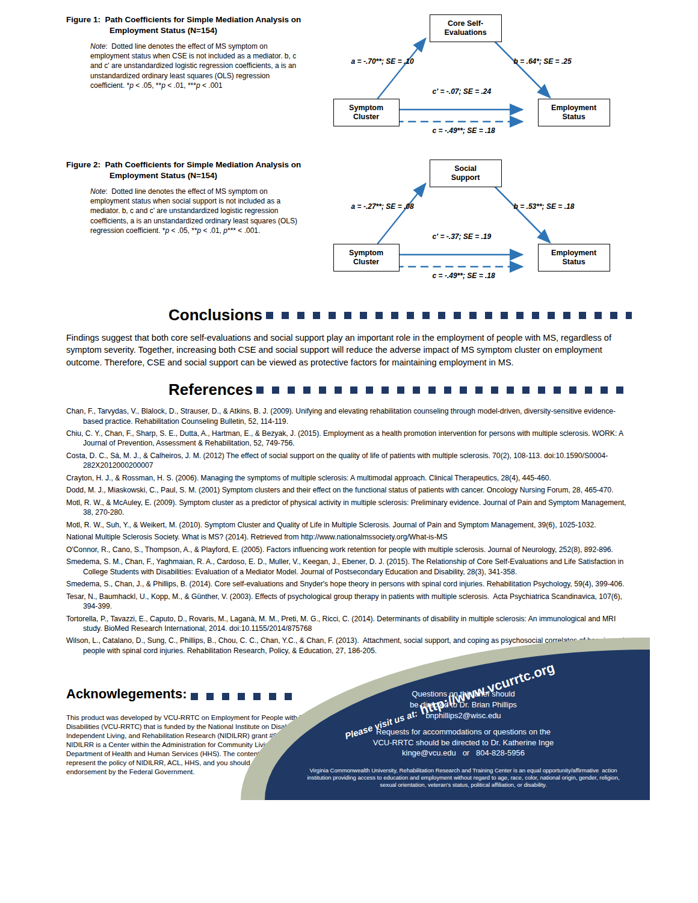Figure 1: Path Coefficients for Simple Mediation Analysis on Employment Status (N=154)
Note: Dotted line denotes the effect of MS symptom on employment status when CSE is not included as a mediator. b, c and c' are unstandardized logistic regression coefficients, a is an unstandardized ordinary least squares (OLS) regression coefficient. *p < .05, **p < .01, ***p < .001
Core Self-
Evaluations
Symptom
Cluster
Employment
Status
a = -.70**; SE = .10
b = .64*; SE = .25
c' = -.07; SE = .24
c = -.49**; SE = .18
Figure 2: Path Coefficients for Simple Mediation Analysis on Employment Status (N=154)
Note: Dotted line denotes the effect of MS symptom on employment status when social support is not included as a mediator. b, c and c' are unstandardized logistic regression coefficients, a is an unstandardized ordinary least squares (OLS) regression coefficient. *p < .05, **p < .01, p*** < .001.
Social
Support
Symptom
Cluster
Employment
Status
a = -.27**; SE = .08
b = .53**; SE = .18
c' = -.37; SE = .19
c = -.49**; SE = .18
Conclusions
Findings suggest that both core self-evaluations and social support play an important role in the employment of people with MS, regardless of symptom severity. Together, increasing both CSE and social support will reduce the adverse impact of MS symptom cluster on employment outcome. Therefore, CSE and social support can be viewed as protective factors for maintaining employment in MS.
References
Chan, F., Tarvydas, V., Blalock, D., Strauser, D., & Atkins, B. J. (2009). Unifying and elevating rehabilitation counseling through model-driven, diversity-sensitive evidence-based practice. Rehabilitation Counseling Bulletin, 52, 114-119.
Chiu, C. Y., Chan, F., Sharp, S. E., Dutta, A., Hartman, E., & Bezyak, J. (2015). Employment as a health promotion intervention for persons with multiple sclerosis. WORK: A Journal of Prevention, Assessment & Rehabilitation, 52, 749-756.
Costa, D. C., Sá, M. J., & Calheiros, J. M. (2012) The effect of social support on the quality of life of patients with multiple sclerosis. 70(2), 108-113. doi:10.1590/S0004-282X2012000200007
Crayton, H. J., & Rossman, H. S. (2006). Managing the symptoms of multiple sclerosis: A multimodal approach. Clinical Therapeutics, 28(4), 445-460.
Dodd, M. J., Miaskowski, C., Paul, S. M. (2001) Symptom clusters and their effect on the functional status of patients with cancer. Oncology Nursing Forum, 28, 465-470.
Motl, R. W., & McAuley, E. (2009). Symptom cluster as a predictor of physical activity in multiple sclerosis: Preliminary evidence. Journal of Pain and Symptom Management, 38, 270-280.
Motl, R. W., Suh, Y., & Weikert, M. (2010). Symptom Cluster and Quality of Life in Multiple Sclerosis. Journal of Pain and Symptom Management, 39(6), 1025-1032.
National Multiple Sclerosis Society. What is MS? (2014). Retrieved from http://www.nationalmssociety.org/What-is-MS
O'Connor, R., Cano, S., Thompson, A., & Playford, E. (2005). Factors influencing work retention for people with multiple sclerosis. Journal of Neurology, 252(8), 892-896.
Smedema, S. M., Chan, F., Yaghmaian, R. A., Cardoso, E. D., Muller, V., Keegan, J., Ebener, D. J. (2015). The Relationship of Core Self-Evaluations and Life Satisfaction in College Students with Disabilities: Evaluation of a Mediator Model. Journal of Postsecondary Education and Disability, 28(3), 341-358.
Smedema, S., Chan, J., & Phillips, B. (2014). Core self-evaluations and Snyder's hope theory in persons with spinal cord injuries. Rehabilitation Psychology, 59(4), 399-406.
Tesar, N., Baumhackl, U., Kopp, M., & Günther, V. (2003). Effects of psychological group therapy in patients with multiple sclerosis. Acta Psychiatrica Scandinavica, 107(6), 394-399.
Tortorella, P., Tavazzi, E., Caputo, D., Rovaris, M., Laganà, M. M., Preti, M. G., Ricci, C. (2014). Determinants of disability in multiple sclerosis: An immunological and MRI study. BioMed Research International, 2014. doi:10.1155/2014/875768
Wilson, L., Catalano, D., Sung, C., Phillips, B., Chou, C. C., Chan, Y.C., & Chan, F. (2013). Attachment, social support, and coping as psychosocial correlates of happiness in people with spinal cord injuries. Rehabilitation Research, Policy, & Education, 27, 186-205.
Please visit us at: http://www.vcurrtc.org
Acknowlegements:
This product was developed by VCU-RRTC on Employment for People with Physical Disabilities (VCU-RRTC) that is funded by the National Institute on Disability, Independent Living, and Rehabilitation Research (NIDILRR) grant #90RT503502. NIDILRR is a Center within the Administration for Community Living (ACL), Department of Health and Human Services (HHS). The contents do not necessarily represent the policy of NIDILRR, ACL, HHS, and you should not assume endorsement by the Federal Government.
Questions on this brief should
be directed to Dr. Brian Phillips
bnphillips2@wisc.edu
Requests for accommodations or questions on the
VCU-RRTC should be directed to Dr. Katherine Inge
kinge@vcu.edu or 804-828-5956
Virginia Commonwealth University, Rehabilitation Research and Training Center is an equal opportunity/affirmative action institution providing access to education and employment without regard to age, race, color, national origin, gender, religion, sexual orientation, veteran's status, political affiliation, or disability.